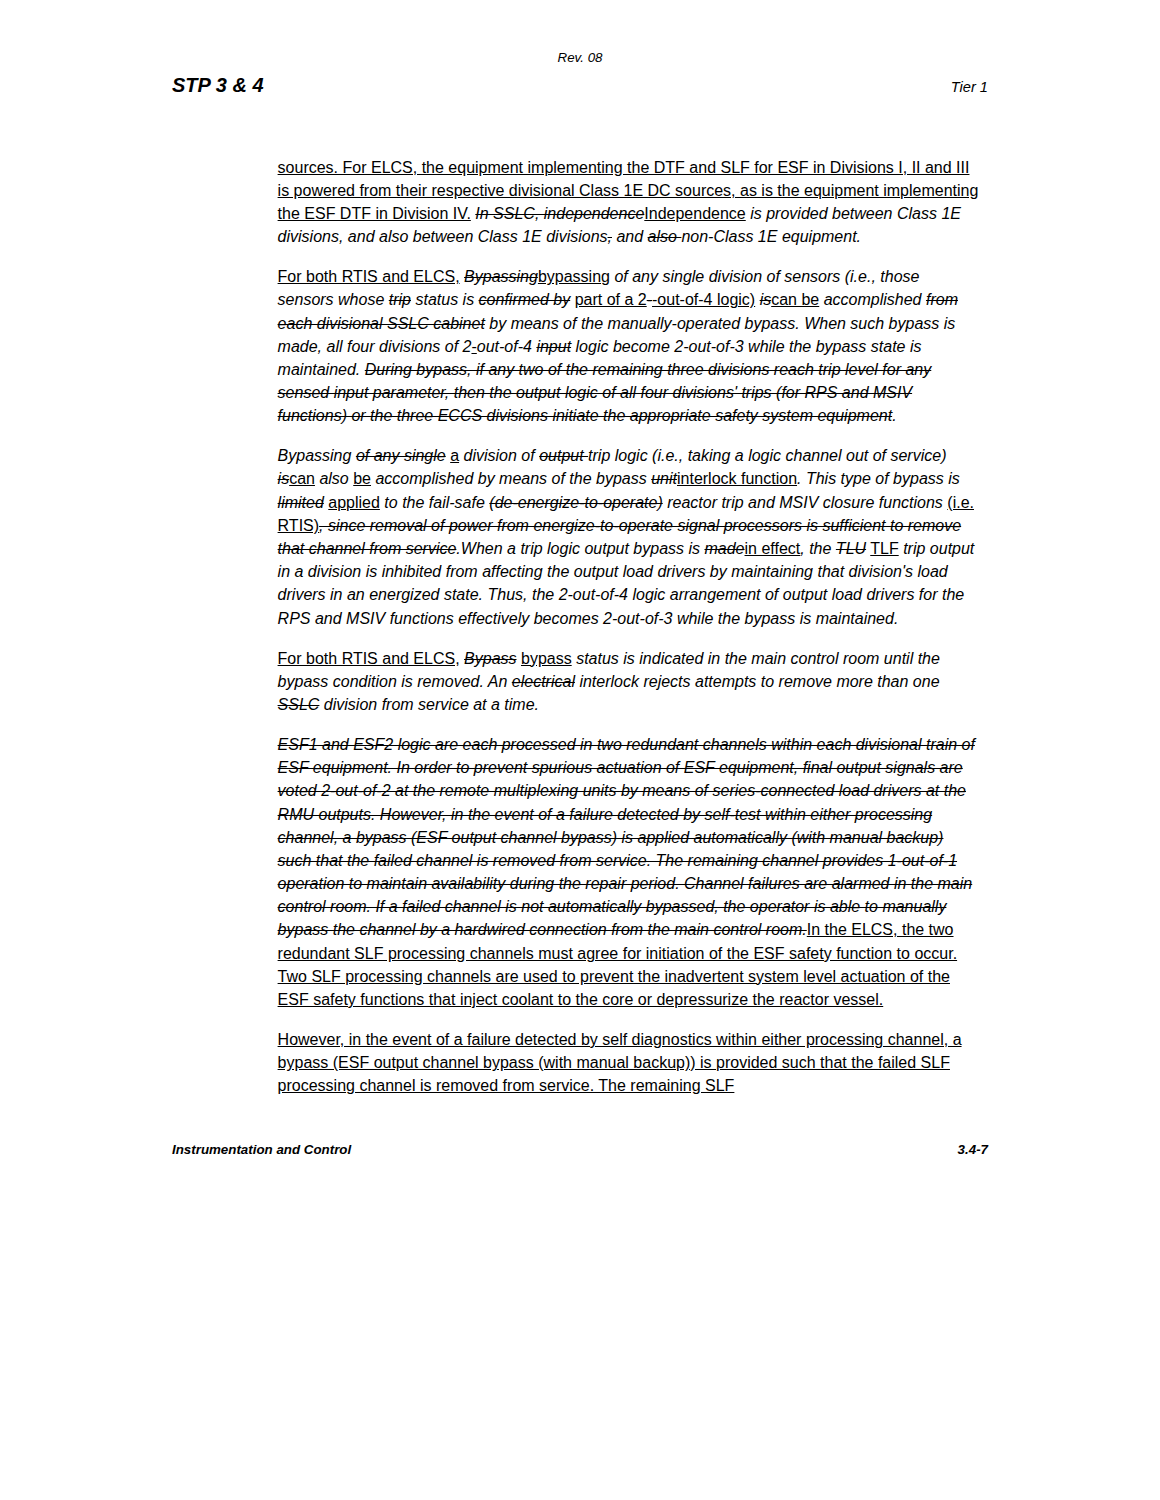Rev. 08
STP 3 & 4 Tier 1
sources. For ELCS, the equipment implementing the DTF and SLF for ESF in Divisions I, II and III is powered from their respective divisional Class 1E DC sources, as is the equipment implementing the ESF DTF in Division IV. In SSLC, independenceIndependence is provided between Class 1E divisions, and also between Class 1E divisions, and also non-Class 1E equipment.
For both RTIS and ELCS, Bypassingbypassing of any single division of sensors (i.e., those sensors whose trip status is confirmed by part of a 2--out-of-4 logic) iscan be accomplished from each divisional SSLC cabinet by means of the manually-operated bypass. When such bypass is made, all four divisions of 2-out-of-4 input logic become 2-out-of-3 while the bypass state is maintained. During bypass, if any two of the remaining three divisions reach trip level for any sensed input parameter, then the output logic of all four divisions' trips (for RPS and MSIV functions) or the three ECCS divisions initiate the appropriate safety system equipment.
Bypassing of any single a division of output trip logic (i.e., taking a logic channel out of service) iscan also be accomplished by means of the bypass unitinterlock function. This type of bypass is limited applied to the fail-safe (de-energize-to-operate) reactor trip and MSIV closure functions (i.e. RTIS), since removal of power from energize-to-operate signal processors is sufficient to remove that channel from service.When a trip logic output bypass is madein effect, the TLU TLF trip output in a division is inhibited from affecting the output load drivers by maintaining that division's load drivers in an energized state. Thus, the 2-out-of-4 logic arrangement of output load drivers for the RPS and MSIV functions effectively becomes 2-out-of-3 while the bypass is maintained.
For both RTIS and ELCS, Bypass bypass status is indicated in the main control room until the bypass condition is removed. An electrical interlock rejects attempts to remove more than one SSLC division from service at a time.
ESF1 and ESF2 logic are each processed in two redundant channels within each divisional train of ESF equipment. In order to prevent spurious actuation of ESF equipment, final output signals are voted 2-out-of-2 at the remote multiplexing units by means of series-connected load drivers at the RMU outputs. However, in the event of a failure detected by self-test within either processing channel, a bypass (ESF output channel bypass) is applied automatically (with manual backup) such that the failed channel is removed from service. The remaining channel provides 1-out-of-1 operation to maintain availability during the repair period. Channel failures are alarmed in the main control room. If a failed channel is not automatically bypassed, the operator is able to manually bypass the channel by a hardwired connection from the main control room.In the ELCS, the two redundant SLF processing channels must agree for initiation of the ESF safety function to occur. Two SLF processing channels are used to prevent the inadvertent system level actuation of the ESF safety functions that inject coolant to the core or depressurize the reactor vessel.
However, in the event of a failure detected by self diagnostics within either processing channel, a bypass (ESF output channel bypass (with manual backup)) is provided such that the failed SLF processing channel is removed from service. The remaining SLF
Instrumentation and Control 3.4-7